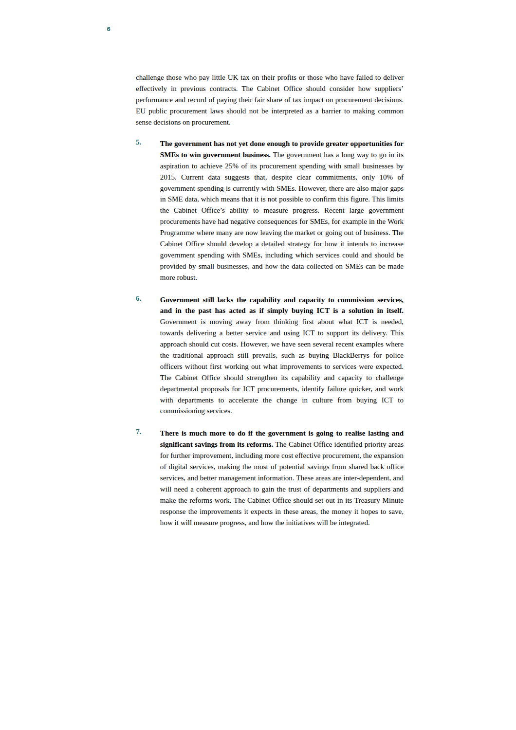6
challenge those who pay little UK tax on their profits or those who have failed to deliver effectively in previous contracts. The Cabinet Office should consider how suppliers’ performance and record of paying their fair share of tax impact on procurement decisions. EU public procurement laws should not be interpreted as a barrier to making common sense decisions on procurement.
5.
The government has not yet done enough to provide greater opportunities for SMEs to win government business. The government has a long way to go in its aspiration to achieve 25% of its procurement spending with small businesses by 2015. Current data suggests that, despite clear commitments, only 10% of government spending is currently with SMEs. However, there are also major gaps in SME data, which means that it is not possible to confirm this figure. This limits the Cabinet Office’s ability to measure progress. Recent large government procurements have had negative consequences for SMEs, for example in the Work Programme where many are now leaving the market or going out of business. The Cabinet Office should develop a detailed strategy for how it intends to increase government spending with SMEs, including which services could and should be provided by small businesses, and how the data collected on SMEs can be made more robust.
6.
Government still lacks the capability and capacity to commission services, and in the past has acted as if simply buying ICT is a solution in itself. Government is moving away from thinking first about what ICT is needed, towards delivering a better service and using ICT to support its delivery. This approach should cut costs. However, we have seen several recent examples where the traditional approach still prevails, such as buying BlackBerrys for police officers without first working out what improvements to services were expected. The Cabinet Office should strengthen its capability and capacity to challenge departmental proposals for ICT procurements, identify failure quicker, and work with departments to accelerate the change in culture from buying ICT to commissioning services.
7.
There is much more to do if the government is going to realise lasting and significant savings from its reforms. The Cabinet Office identified priority areas for further improvement, including more cost effective procurement, the expansion of digital services, making the most of potential savings from shared back office services, and better management information. These areas are inter-dependent, and will need a coherent approach to gain the trust of departments and suppliers and make the reforms work. The Cabinet Office should set out in its Treasury Minute response the improvements it expects in these areas, the money it hopes to save, how it will measure progress, and how the initiatives will be integrated.